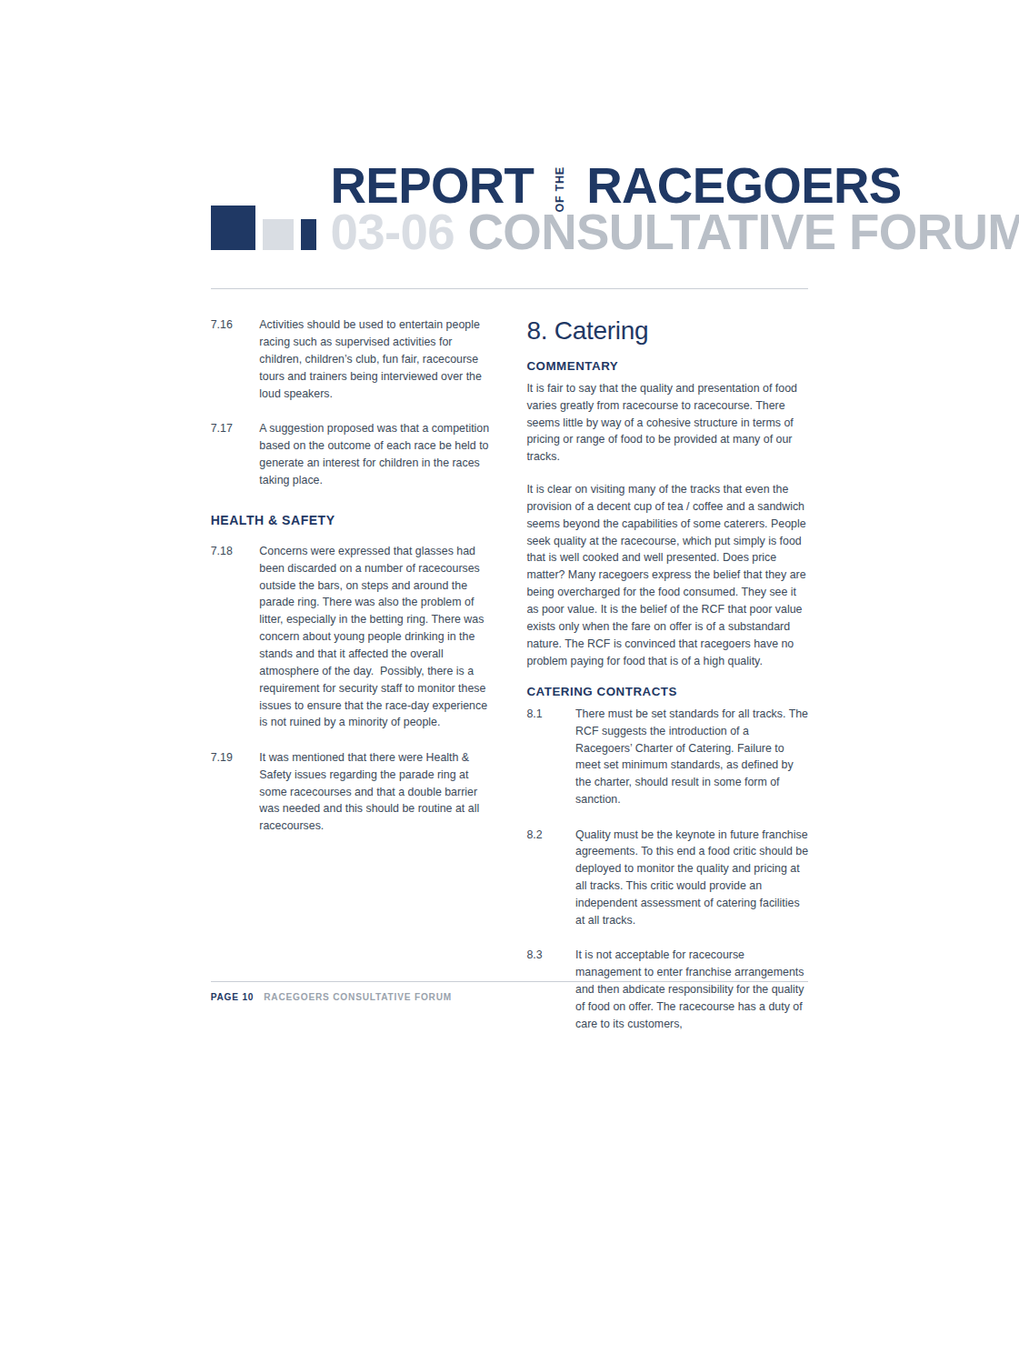REPORTOF THE RACEGOERS
03-06 CONSULTATIVE FORUM
7.16
Activities should be used to entertain people racing such as supervised activities for children, children’s club, fun fair, racecourse tours and trainers being interviewed over the loud speakers.
7.17
A suggestion proposed was that a competition based on the outcome of each race be held to generate an interest for children in the races taking place.
Health & Safety
7.18
Concerns were expressed that glasses had been discarded on a number of racecourses outside the bars, on steps and around the parade ring. There was also the problem of litter, especially in the betting ring. There was concern about young people drinking in the stands and that it affected the overall atmosphere of the day. Possibly, there is a requirement for security staff to monitor these issues to ensure that the race-day experience is not ruined by a minority of people.
7.19
It was mentioned that there were Health & Safety issues regarding the parade ring at some racecourses and that a double barrier was needed and this should be routine at all racecourses.
8. Catering
Commentary
It is fair to say that the quality and presentation of food varies greatly from racecourse to racecourse. There seems little by way of a cohesive structure in terms of pricing or range of food to be provided at many of our tracks.
It is clear on visiting many of the tracks that even the provision of a decent cup of tea / coffee and a sandwich seems beyond the capabilities of some caterers. People seek quality at the racecourse, which put simply is food that is well cooked and well presented. Does price matter? Many racegoers express the belief that they are being overcharged for the food consumed. They see it as poor value. It is the belief of the RCF that poor value exists only when the fare on offer is of a substandard nature. The RCF is convinced that racegoers have no problem paying for food that is of a high quality.
Catering Contracts
8.1
There must be set standards for all tracks. The RCF suggests the introduction of a Racegoers’ Charter of Catering. Failure to meet set minimum standards, as defined by the charter, should result in some form of sanction.
8.2
Quality must be the keynote in future franchise agreements. To this end a food critic should be deployed to monitor the quality and pricing at all tracks. This critic would provide an independent assessment of catering facilities at all tracks.
8.3
It is not acceptable for racecourse management to enter franchise arrangements and then abdicate responsibility for the quality of food on offer. The racecourse has a duty of care to its customers,
PAGE 10 RACEGOERS CONSULTATIVE FORUM